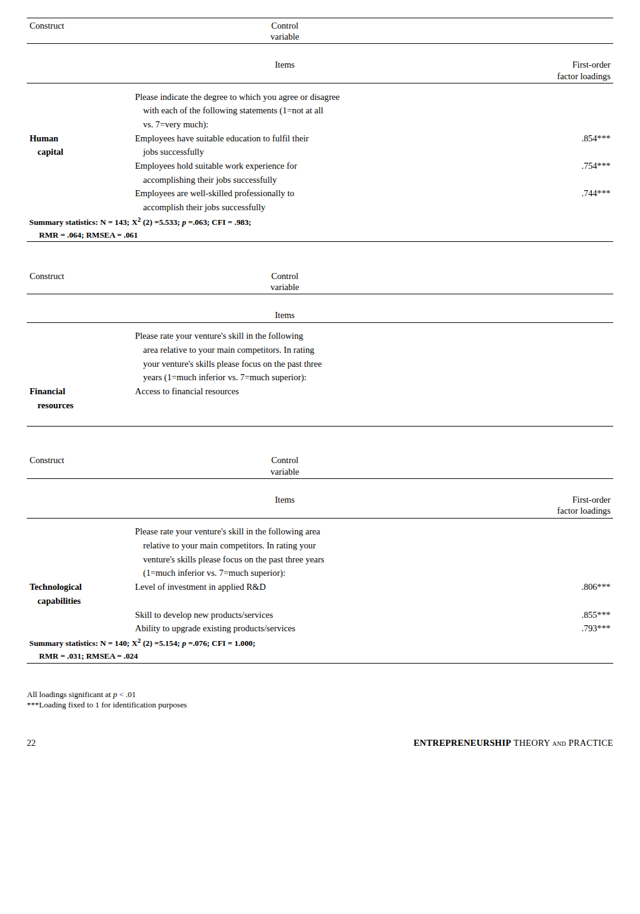| Construct | Control variable | |
| --- | --- | --- |
| | Items | First-order factor loadings |
| | Please indicate the degree to which you agree or disagree | |
| | with each of the following statements (1=not at all | |
| | vs. 7=very much): | |
| Human | Employees have suitable education to fulfil their | .854*** |
| capital | jobs successfully | |
| | Employees hold suitable work experience for | .754*** |
| | accomplishing their jobs successfully | |
| | Employees are well-skilled professionally to | .744*** |
| | accomplish their jobs successfully | |
| Summary statistics: N = 143; X 2 (2) =5.533; p =.063; CFI = .983; |
| RMR = .064; RMSEA = .061 |
| Construct | Control variable | |
| --- | --- | --- |
| | Items | |
| | Please rate your venture's skill in the following | |
| | area relative to your main competitors. In rating | |
| | your venture's skills please focus on the past three | |
| | years (1=much inferior vs. 7=much superior): | |
| Financial | Access to financial resources | |
| resources | | |
| Construct | Control variable | |
| --- | --- | --- |
| | Items | First-order factor loadings |
| | Please rate your venture's skill in the following area | |
| | relative to your main competitors. In rating your | |
| | venture's skills please focus on the past three years | |
| | (1=much inferior vs. 7=much superior): | |
| Technological | Level of investment in applied R&D | .806*** |
| capabilities | | |
| | Skill to develop new products/services | .855*** |
| | Ability to upgrade existing products/services | .793*** |
| Summary statistics: N = 140; X 2 (2) =5.154; p =.076; CFI = 1.000; |
| RMR = .031; RMSEA = .024 |
All loadings significant at p < .01
***Loading fixed to 1 for identification purposes
22 ENTREPRENEURSHIP THEORY and PRACTICE